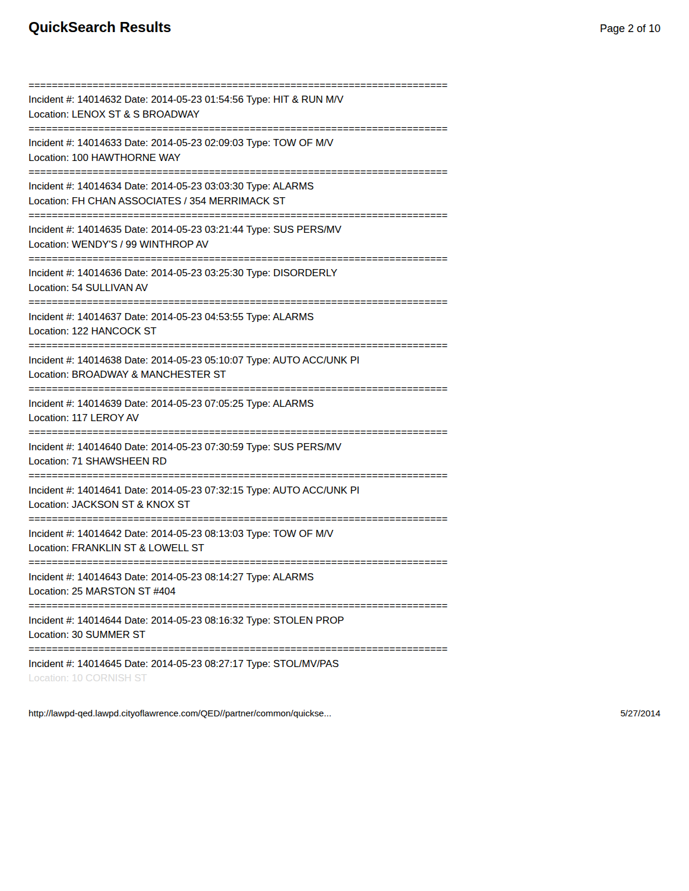QuickSearch Results Page 2 of 10
========================================================================
Incident #: 14014632 Date: 2014-05-23 01:54:56 Type: HIT & RUN M/V
Location: LENOX ST & S BROADWAY
========================================================================
Incident #: 14014633 Date: 2014-05-23 02:09:03 Type: TOW OF M/V
Location: 100 HAWTHORNE WAY
========================================================================
Incident #: 14014634 Date: 2014-05-23 03:03:30 Type: ALARMS
Location: FH CHAN ASSOCIATES / 354 MERRIMACK ST
========================================================================
Incident #: 14014635 Date: 2014-05-23 03:21:44 Type: SUS PERS/MV
Location: WENDY'S / 99 WINTHROP AV
========================================================================
Incident #: 14014636 Date: 2014-05-23 03:25:30 Type: DISORDERLY
Location: 54 SULLIVAN AV
========================================================================
Incident #: 14014637 Date: 2014-05-23 04:53:55 Type: ALARMS
Location: 122 HANCOCK ST
========================================================================
Incident #: 14014638 Date: 2014-05-23 05:10:07 Type: AUTO ACC/UNK PI
Location: BROADWAY & MANCHESTER ST
========================================================================
Incident #: 14014639 Date: 2014-05-23 07:05:25 Type: ALARMS
Location: 117 LEROY AV
========================================================================
Incident #: 14014640 Date: 2014-05-23 07:30:59 Type: SUS PERS/MV
Location: 71 SHAWSHEEN RD
========================================================================
Incident #: 14014641 Date: 2014-05-23 07:32:15 Type: AUTO ACC/UNK PI
Location: JACKSON ST & KNOX ST
========================================================================
Incident #: 14014642 Date: 2014-05-23 08:13:03 Type: TOW OF M/V
Location: FRANKLIN ST & LOWELL ST
========================================================================
Incident #: 14014643 Date: 2014-05-23 08:14:27 Type: ALARMS
Location: 25 MARSTON ST #404
========================================================================
Incident #: 14014644 Date: 2014-05-23 08:16:32 Type: STOLEN PROP
Location: 30 SUMMER ST
========================================================================
Incident #: 14014645 Date: 2014-05-23 08:27:17 Type: STOL/MV/PAS
Location: 10 CORNISH ST
http://lawpd-qed.lawpd.cityoflawrence.com/QED//partner/common/quickse... 5/27/2014